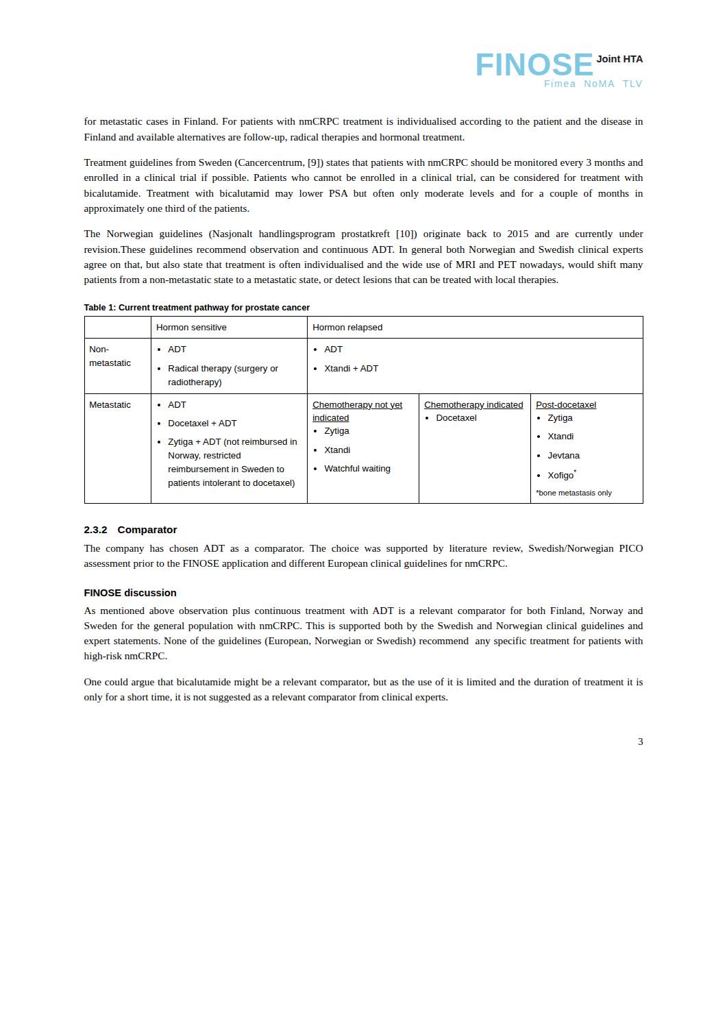FINOSE Joint HTA
Fimea NoMA TLV
for metastatic cases in Finland. For patients with nmCRPC treatment is individualised according to the patient and the disease in Finland and available alternatives are follow-up, radical therapies and hormonal treatment.
Treatment guidelines from Sweden (Cancercentrum, [9]) states that patients with nmCRPC should be monitored every 3 months and enrolled in a clinical trial if possible. Patients who cannot be enrolled in a clinical trial, can be considered for treatment with bicalutamide. Treatment with bicalutamid may lower PSA but often only moderate levels and for a couple of months in approximately one third of the patients.
The Norwegian guidelines (Nasjonalt handlingsprogram prostatkreft [10]) originate back to 2015 and are currently under revision.These guidelines recommend observation and continuous ADT. In general both Norwegian and Swedish clinical experts agree on that, but also state that treatment is often individualised and the wide use of MRI and PET nowadays, would shift many patients from a non-metastatic state to a metastatic state, or detect lesions that can be treated with local therapies.
Table 1: Current treatment pathway for prostate cancer
| | Hormon sensitive | Hormon relapsed |
| Non-metastatic | ADT Radical therapy (surgery or radiotherapy) | ADT Xtandi + ADT |
| Metastatic | ADT Docetaxel + ADT Zytiga + ADT (not reimbursed in Norway, restricted reimbursement in Sweden to patients intolerant to docetaxel) | Chemotherapy not yet indicated Zytiga Xtandi Watchful waiting | Chemotherapy indicated Docetaxel | Post-docetaxel Zytiga Xtandi Jevtana Xofigo * *bone metastasis only |
2.3.2 Comparator
The company has chosen ADT as a comparator. The choice was supported by literature review, Swedish/Norwegian PICO assessment prior to the FINOSE application and different European clinical guidelines for nmCRPC.
FINOSE discussion
As mentioned above observation plus continuous treatment with ADT is a relevant comparator for both Finland, Norway and Sweden for the general population with nmCRPC. This is supported both by the Swedish and Norwegian clinical guidelines and expert statements. None of the guidelines (European, Norwegian or Swedish) recommend any specific treatment for patients with high-risk nmCRPC.
One could argue that bicalutamide might be a relevant comparator, but as the use of it is limited and the duration of treatment it is only for a short time, it is not suggested as a relevant comparator from clinical experts.
3